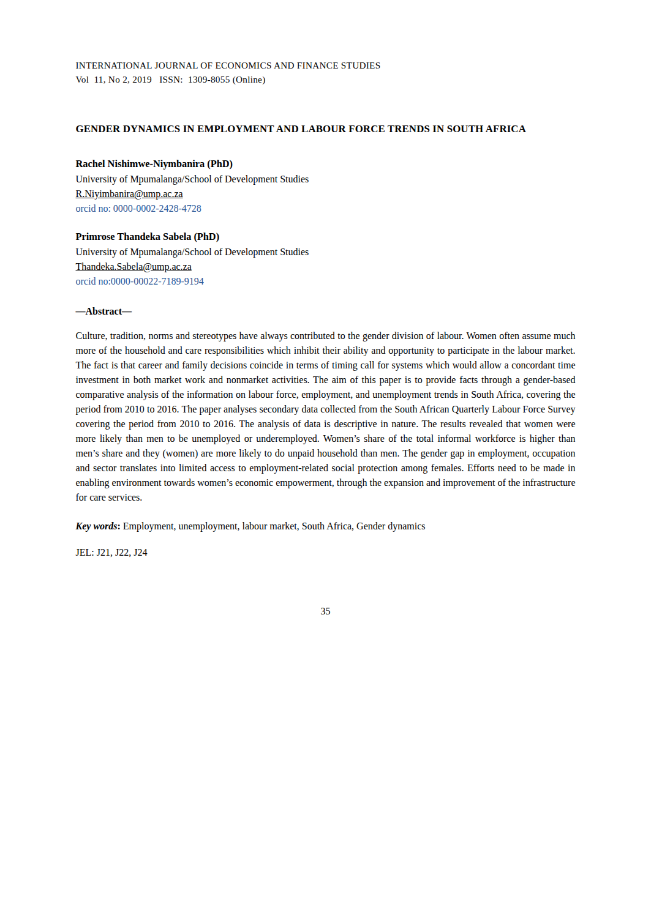INTERNATIONAL JOURNAL OF ECONOMICS AND FINANCE STUDIES
Vol 11, No 2, 2019 ISSN: 1309-8055 (Online)
Gender Dynamics in Employment and Labour Force Trends in South Africa
Rachel Nishimwe-Niymbanira (PhD)
University of Mpumalanga/School of Development Studies
R.Niyimbanira@ump.ac.za
orcid no: 0000-0002-2428-4728
Primrose Thandeka Sabela (PhD)
University of Mpumalanga/School of Development Studies
Thandeka.Sabela@ump.ac.za
orcid no:0000-00022-7189-9194
―Abstract―
Culture, tradition, norms and stereotypes have always contributed to the gender division of labour. Women often assume much more of the household and care responsibilities which inhibit their ability and opportunity to participate in the labour market. The fact is that career and family decisions coincide in terms of timing call for systems which would allow a concordant time investment in both market work and nonmarket activities. The aim of this paper is to provide facts through a gender-based comparative analysis of the information on labour force, employment, and unemployment trends in South Africa, covering the period from 2010 to 2016. The paper analyses secondary data collected from the South African Quarterly Labour Force Survey covering the period from 2010 to 2016. The analysis of data is descriptive in nature. The results revealed that women were more likely than men to be unemployed or underemployed. Women’s share of the total informal workforce is higher than men’s share and they (women) are more likely to do unpaid household than men. The gender gap in employment, occupation and sector translates into limited access to employment-related social protection among females. Efforts need to be made in enabling environment towards women’s economic empowerment, through the expansion and improvement of the infrastructure for care services.
Key words: Employment, unemployment, labour market, South Africa, Gender dynamics
JEL: J21, J22, J24
35